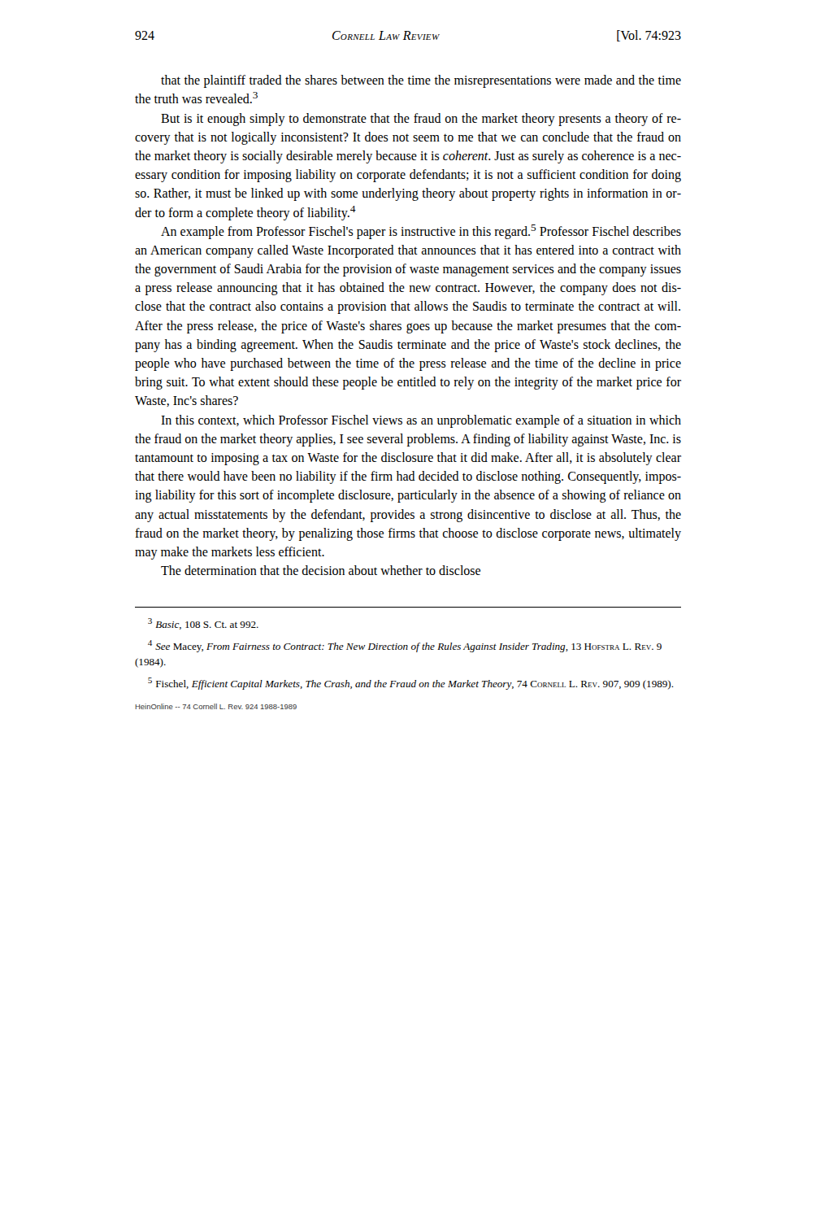924 Cornell Law Review [Vol. 74:923
that the plaintiff traded the shares between the time the misrepresentations were made and the time the truth was revealed.3
But is it enough simply to demonstrate that the fraud on the market theory presents a theory of recovery that is not logically inconsistent? It does not seem to me that we can conclude that the fraud on the market theory is socially desirable merely because it is coherent. Just as surely as coherence is a necessary condition for imposing liability on corporate defendants; it is not a sufficient condition for doing so. Rather, it must be linked up with some underlying theory about property rights in information in order to form a complete theory of liability.4
An example from Professor Fischel's paper is instructive in this regard.5 Professor Fischel describes an American company called Waste Incorporated that announces that it has entered into a contract with the government of Saudi Arabia for the provision of waste management services and the company issues a press release announcing that it has obtained the new contract. However, the company does not disclose that the contract also contains a provision that allows the Saudis to terminate the contract at will. After the press release, the price of Waste's shares goes up because the market presumes that the company has a binding agreement. When the Saudis terminate and the price of Waste's stock declines, the people who have purchased between the time of the press release and the time of the decline in price bring suit. To what extent should these people be entitled to rely on the integrity of the market price for Waste, Inc's shares?
In this context, which Professor Fischel views as an unproblematic example of a situation in which the fraud on the market theory applies, I see several problems. A finding of liability against Waste, Inc. is tantamount to imposing a tax on Waste for the disclosure that it did make. After all, it is absolutely clear that there would have been no liability if the firm had decided to disclose nothing. Consequently, imposing liability for this sort of incomplete disclosure, particularly in the absence of a showing of reliance on any actual misstatements by the defendant, provides a strong disincentive to disclose at all. Thus, the fraud on the market theory, by penalizing those firms that choose to disclose corporate news, ultimately may make the markets less efficient.
The determination that the decision about whether to disclose
3 Basic, 108 S. Ct. at 992.
4 See Macey, From Fairness to Contract: The New Direction of the Rules Against Insider Trading, 13 Hofstra L. Rev. 9 (1984).
5 Fischel, Efficient Capital Markets, The Crash, and the Fraud on the Market Theory, 74 Cornell L. Rev. 907, 909 (1989).
HeinOnline -- 74 Cornell L. Rev. 924 1988-1989